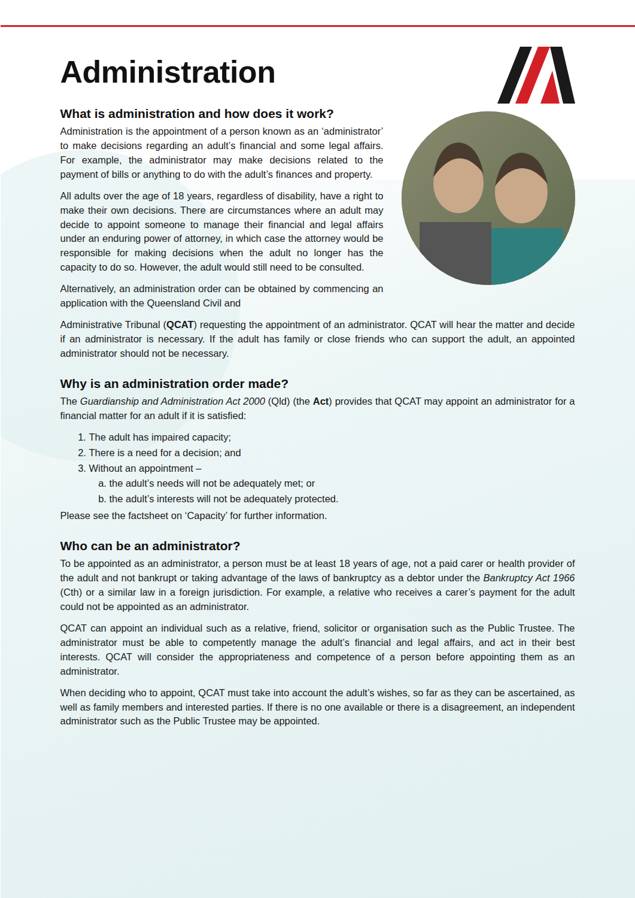Administration
What is administration and how does it work?
Administration is the appointment of a person known as an ‘administrator’ to make decisions regarding an adult’s financial and some legal affairs. For example, the administrator may make decisions related to the payment of bills or anything to do with the adult’s finances and property.
All adults over the age of 18 years, regardless of disability, have a right to make their own decisions. There are circumstances where an adult may decide to appoint someone to manage their financial and legal affairs under an enduring power of attorney, in which case the attorney would be responsible for making decisions when the adult no longer has the capacity to do so. However, the adult would still need to be consulted.
Alternatively, an administration order can be obtained by commencing an application with the Queensland Civil and
Administrative Tribunal (QCAT) requesting the appointment of an administrator. QCAT will hear the matter and decide if an administrator is necessary. If the adult has family or close friends who can support the adult, an appointed administrator should not be necessary.
Why is an administration order made?
The Guardianship and Administration Act 2000 (Qld) (the Act) provides that QCAT may appoint an administrator for a financial matter for an adult if it is satisfied:
The adult has impaired capacity;
There is a need for a decision; and
Without an appointment –
the adult’s needs will not be adequately met; or
the adult’s interests will not be adequately protected.
Please see the factsheet on ‘Capacity’ for further information.
Who can be an administrator?
To be appointed as an administrator, a person must be at least 18 years of age, not a paid carer or health provider of the adult and not bankrupt or taking advantage of the laws of bankruptcy as a debtor under the Bankruptcy Act 1966 (Cth) or a similar law in a foreign jurisdiction. For example, a relative who receives a carer’s payment for the adult could not be appointed as an administrator.
QCAT can appoint an individual such as a relative, friend, solicitor or organisation such as the Public Trustee. The administrator must be able to competently manage the adult’s financial and legal affairs, and act in their best interests. QCAT will consider the appropriateness and competence of a person before appointing them as an administrator.
When deciding who to appoint, QCAT must take into account the adult’s wishes, so far as they can be ascertained, as well as family members and interested parties. If there is no one available or there is a disagreement, an independent administrator such as the Public Trustee may be appointed.